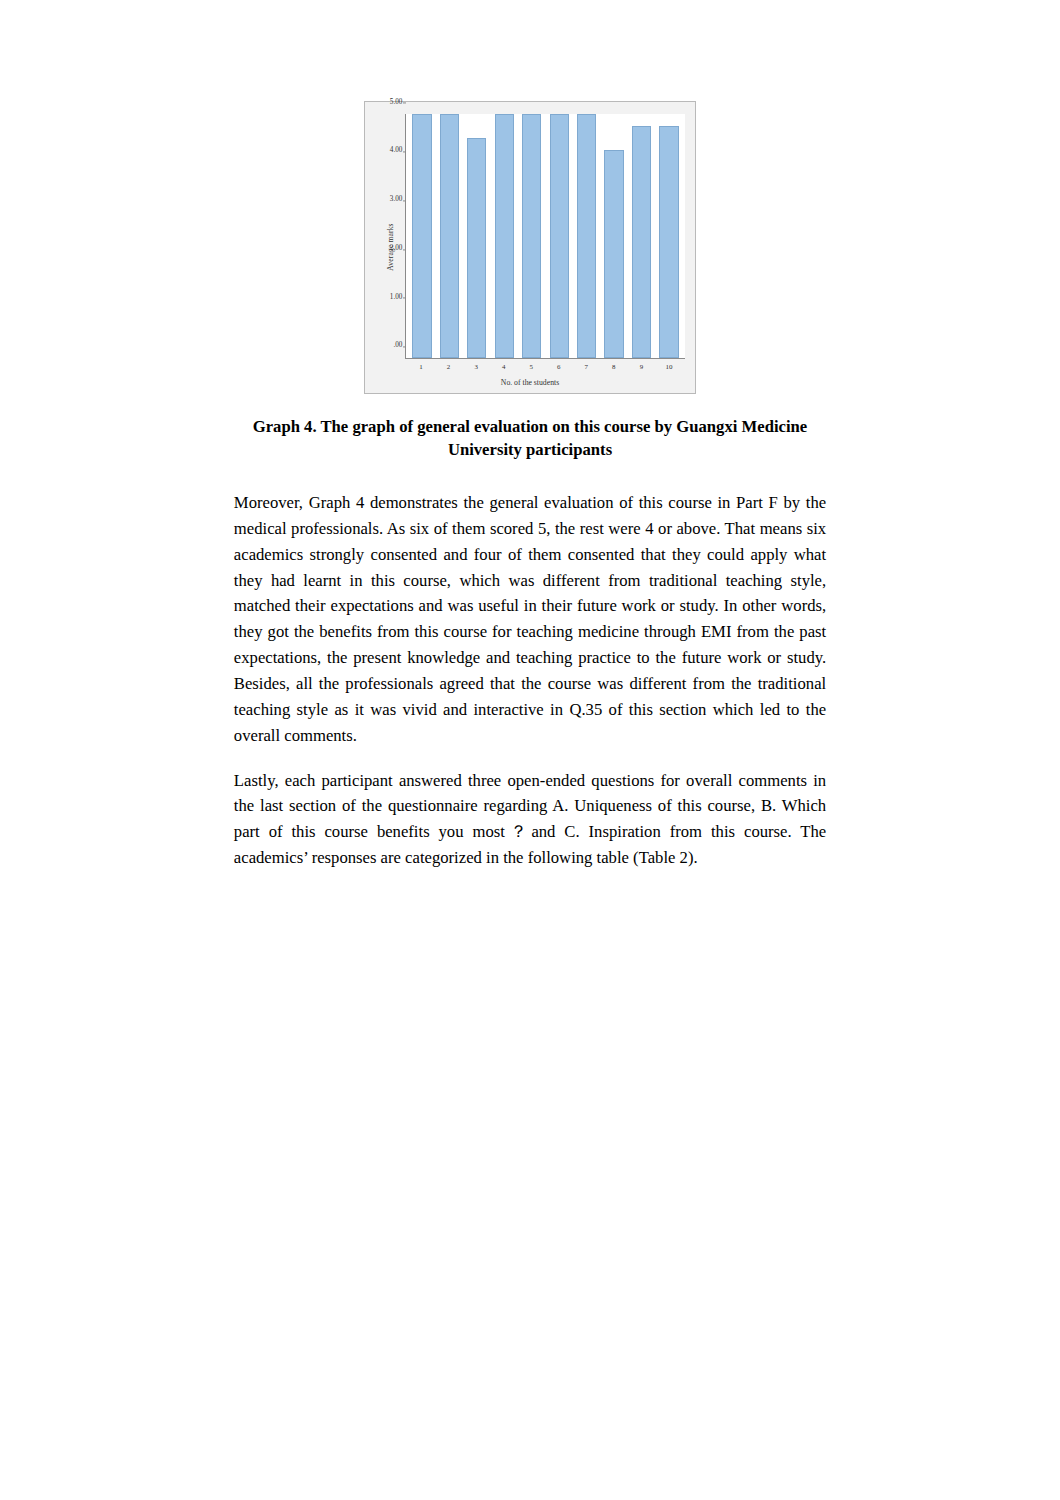Average marks
5.00
4.00
3.00
2.00
1.00
.00
12345 678910
No. of the students
Graph 4. The graph of general evaluation on this course by Guangxi Medicine
University participants
Moreover, Graph 4 demonstrates the general evaluation of this course in Part F by the medical professionals. As six of them scored 5, the rest were 4 or above. That means six academics strongly consented and four of them consented that they could apply what they had learnt in this course, which was different from traditional teaching style, matched their expectations and was useful in their future work or study. In other words, they got the benefits from this course for teaching medicine through EMI from the past expectations, the present knowledge and teaching practice to the future work or study. Besides, all the professionals agreed that the course was different from the traditional teaching style as it was vivid and interactive in Q.35 of this section which led to the overall comments.
Lastly, each participant answered three open-ended questions for overall comments in the last section of the questionnaire regarding A. Uniqueness of this course, B. Which part of this course benefits you most？and C. Inspiration from this course. The academics’ responses are categorized in the following table (Table 2).